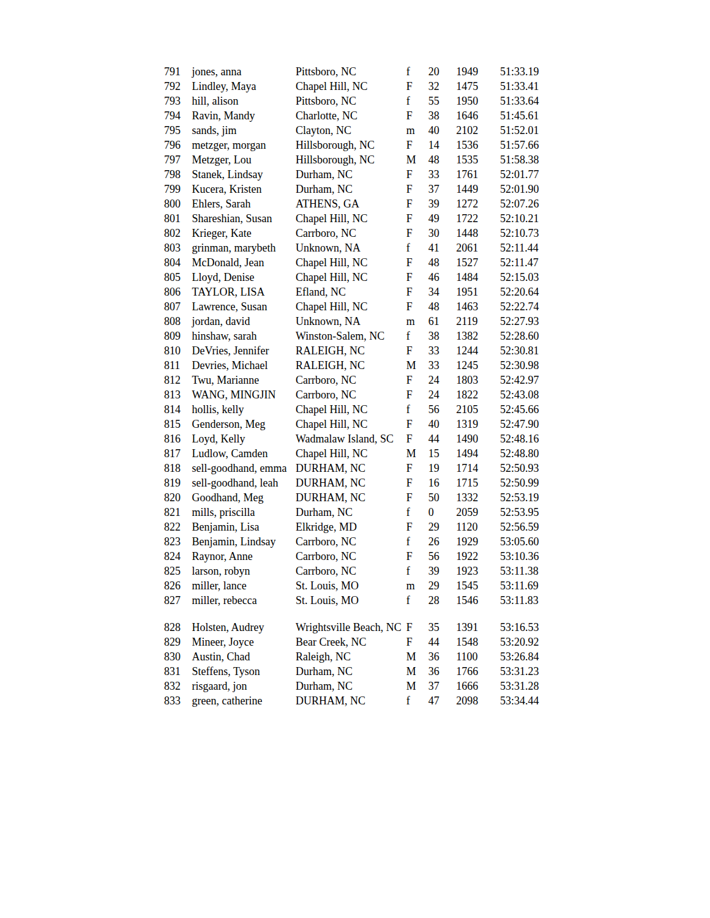| 791 | jones, anna | Pittsboro, NC | f | 20 | 1949 | 51:33.19 |
| 792 | Lindley, Maya | Chapel Hill, NC | F | 32 | 1475 | 51:33.41 |
| 793 | hill, alison | Pittsboro, NC | f | 55 | 1950 | 51:33.64 |
| 794 | Ravin, Mandy | Charlotte, NC | F | 38 | 1646 | 51:45.61 |
| 795 | sands, jim | Clayton, NC | m | 40 | 2102 | 51:52.01 |
| 796 | metzger, morgan | Hillsborough, NC | F | 14 | 1536 | 51:57.66 |
| 797 | Metzger, Lou | Hillsborough, NC | M | 48 | 1535 | 51:58.38 |
| 798 | Stanek, Lindsay | Durham, NC | F | 33 | 1761 | 52:01.77 |
| 799 | Kucera, Kristen | Durham, NC | F | 37 | 1449 | 52:01.90 |
| 800 | Ehlers, Sarah | ATHENS, GA | F | 39 | 1272 | 52:07.26 |
| 801 | Shareshian, Susan | Chapel Hill, NC | F | 49 | 1722 | 52:10.21 |
| 802 | Krieger, Kate | Carrboro, NC | F | 30 | 1448 | 52:10.73 |
| 803 | grinman, marybeth | Unknown, NA | f | 41 | 2061 | 52:11.44 |
| 804 | McDonald, Jean | Chapel Hill, NC | F | 48 | 1527 | 52:11.47 |
| 805 | Lloyd, Denise | Chapel Hill, NC | F | 46 | 1484 | 52:15.03 |
| 806 | TAYLOR, LISA | Efland, NC | F | 34 | 1951 | 52:20.64 |
| 807 | Lawrence, Susan | Chapel Hill, NC | F | 48 | 1463 | 52:22.74 |
| 808 | jordan, david | Unknown, NA | m | 61 | 2119 | 52:27.93 |
| 809 | hinshaw, sarah | Winston-Salem, NC | f | 38 | 1382 | 52:28.60 |
| 810 | DeVries, Jennifer | RALEIGH, NC | F | 33 | 1244 | 52:30.81 |
| 811 | Devries, Michael | RALEIGH, NC | M | 33 | 1245 | 52:30.98 |
| 812 | Twu, Marianne | Carrboro, NC | F | 24 | 1803 | 52:42.97 |
| 813 | WANG, MINGJIN | Carrboro, NC | F | 24 | 1822 | 52:43.08 |
| 814 | hollis, kelly | Chapel Hill, NC | f | 56 | 2105 | 52:45.66 |
| 815 | Genderson, Meg | Chapel Hill, NC | F | 40 | 1319 | 52:47.90 |
| 816 | Loyd, Kelly | Wadmalaw Island, SC | F | 44 | 1490 | 52:48.16 |
| 817 | Ludlow, Camden | Chapel Hill, NC | M | 15 | 1494 | 52:48.80 |
| 818 | sell-goodhand, emma | DURHAM, NC | F | 19 | 1714 | 52:50.93 |
| 819 | sell-goodhand, leah | DURHAM, NC | F | 16 | 1715 | 52:50.99 |
| 820 | Goodhand, Meg | DURHAM, NC | F | 50 | 1332 | 52:53.19 |
| 821 | mills, priscilla | Durham, NC | f | 0 | 2059 | 52:53.95 |
| 822 | Benjamin, Lisa | Elkridge, MD | F | 29 | 1120 | 52:56.59 |
| 823 | Benjamin, Lindsay | Carrboro, NC | f | 26 | 1929 | 53:05.60 |
| 824 | Raynor, Anne | Carrboro, NC | F | 56 | 1922 | 53:10.36 |
| 825 | larson, robyn | Carrboro, NC | f | 39 | 1923 | 53:11.38 |
| 826 | miller, lance | St. Louis, MO | m | 29 | 1545 | 53:11.69 |
| 827 | miller, rebecca | St. Louis, MO | f | 28 | 1546 | 53:11.83 |
| 828 | Holsten, Audrey | Wrightsville Beach, NC | F | 35 | 1391 | 53:16.53 |
| 829 | Mineer, Joyce | Bear Creek, NC | F | 44 | 1548 | 53:20.92 |
| 830 | Austin, Chad | Raleigh, NC | M | 36 | 1100 | 53:26.84 |
| 831 | Steffens, Tyson | Durham, NC | M | 36 | 1766 | 53:31.23 |
| 832 | risgaard, jon | Durham, NC | M | 37 | 1666 | 53:31.28 |
| 833 | green, catherine | DURHAM, NC | f | 47 | 2098 | 53:34.44 |